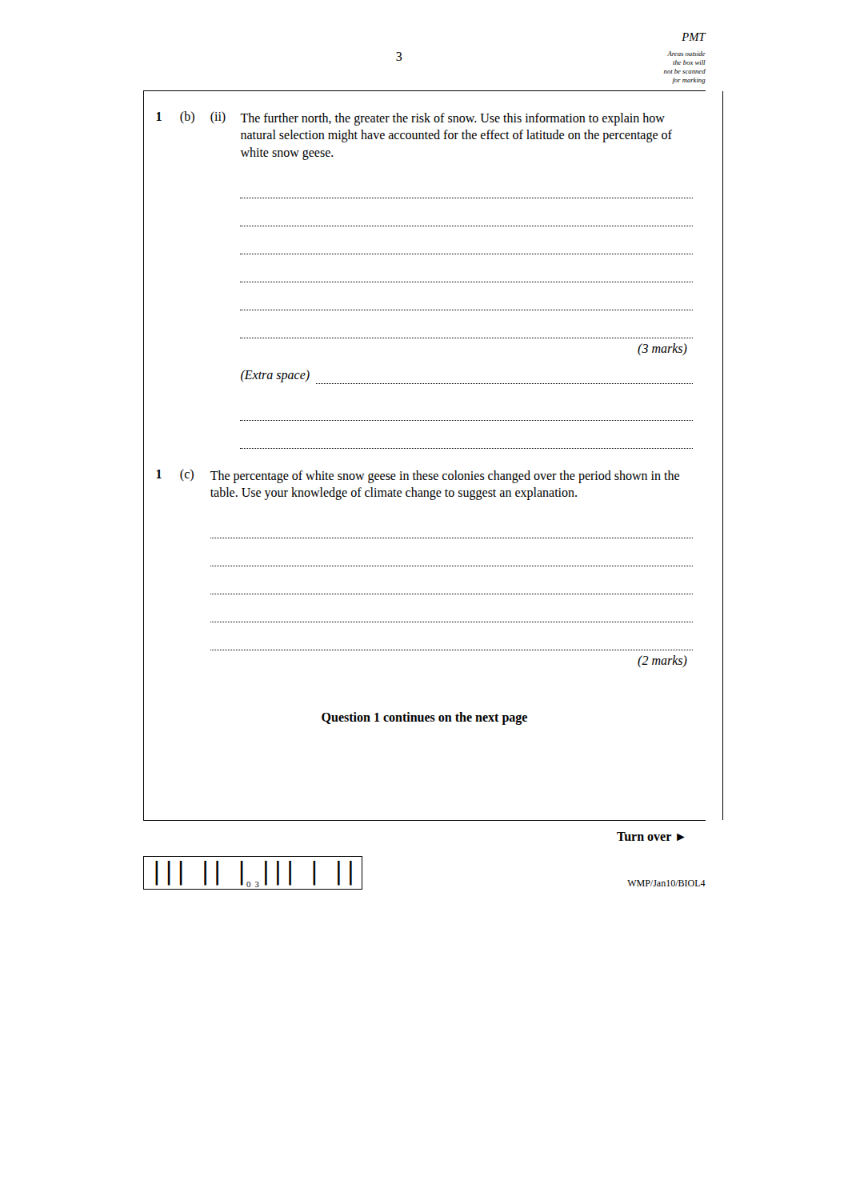PMT
3
Areas outside
the box will
not be scanned
for marking
1
(b)
(ii)
The further north, the greater the risk of snow. Use this information to explain how natural selection might have accounted for the effect of latitude on the percentage of white snow geese.
(3 marks)
(Extra space)
1
(c)
The percentage of white snow geese in these colonies changed over the period shown in the table. Use your knowledge of climate change to suggest an explanation.
(2 marks)
Question 1 continues on the next page
Turn over ►
||| || | ||| | || 0 3
WMP/Jan10/BIOL4